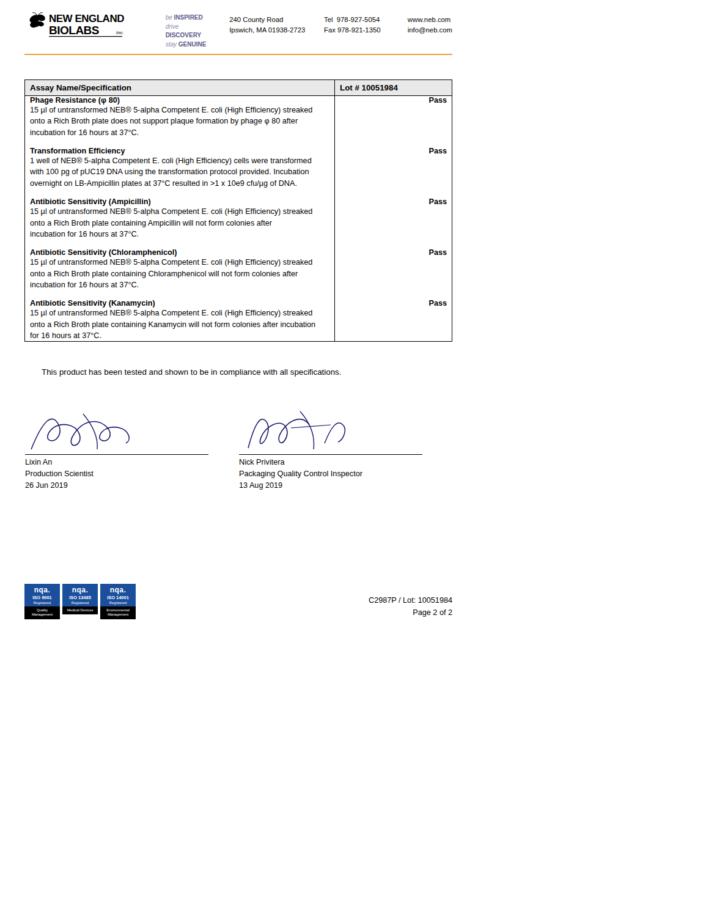NEW ENGLAND BIOLABS Inc.
be INSPIRED
drive DISCOVERY
stay GENUINE
240 County Road
Ipswich, MA 01938-2723
Tel 978-927-5054
Fax 978-921-1350
www.neb.com
info@neb.com
| Assay Name/Specification | Lot # 10051984 |
| --- | --- |
| Phage Resistance (φ 80) | Pass |
| 15 µl of untransformed NEB® 5-alpha Competent E. coli (High Efficiency) streaked onto a Rich Broth plate does not support plaque formation by phage φ 80 after incubation for 16 hours at 37°C. | |
| Transformation Efficiency | Pass |
| 1 well of NEB® 5-alpha Competent E. coli (High Efficiency) cells were transformed with 100 pg of pUC19 DNA using the transformation protocol provided. Incubation overnight on LB-Ampicillin plates at 37°C resulted in >1 x 10e9 cfu/µg of DNA. | |
| Antibiotic Sensitivity (Ampicillin) | Pass |
| 15 µl of untransformed NEB® 5-alpha Competent E. coli (High Efficiency) streaked onto a Rich Broth plate containing Ampicillin will not form colonies after incubation for 16 hours at 37°C. | |
| Antibiotic Sensitivity (Chloramphenicol) | Pass |
| 15 µl of untransformed NEB® 5-alpha Competent E. coli (High Efficiency) streaked onto a Rich Broth plate containing Chloramphenicol will not form colonies after incubation for 16 hours at 37°C. | |
| Antibiotic Sensitivity (Kanamycin) | Pass |
| 15 µl of untransformed NEB® 5-alpha Competent E. coli (High Efficiency) streaked onto a Rich Broth plate containing Kanamycin will not form colonies after incubation for 16 hours at 37°C. | |
This product has been tested and shown to be in compliance with all specifications.
| Lixin An Production Scientist 26 Jun 2019 | Nick Privitera Packaging Quality Control Inspector 13 Aug 2019 |
nqa.
ISO 9001
Registered
Quality
Management
nqa.
ISO 13485
Registered
Medical Devices
nqa.
ISO 14001
Registered
Environmental
Management
C2987P / Lot: 10051984
Page 2 of 2